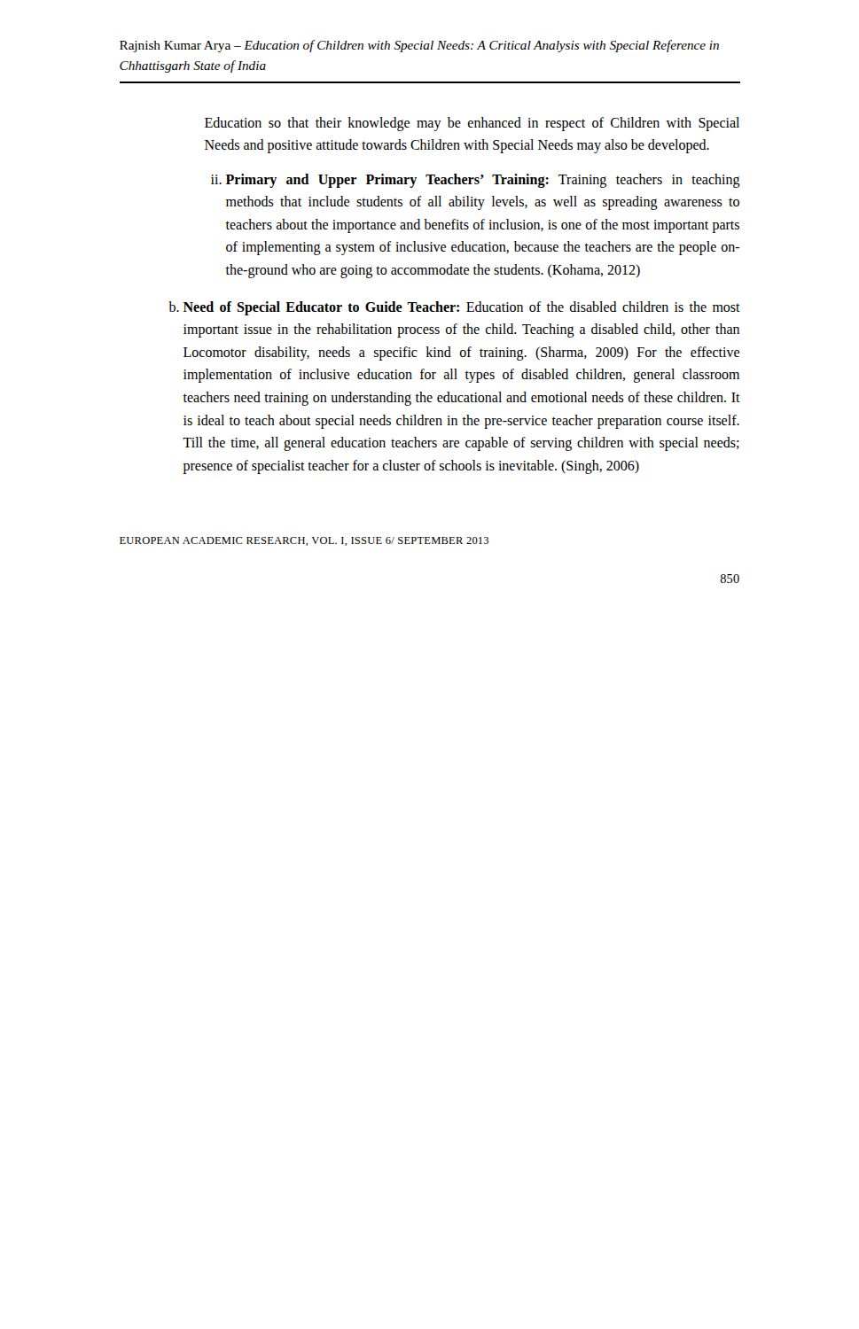Rajnish Kumar Arya – Education of Children with Special Needs: A Critical Analysis with Special Reference in Chhattisgarh State of India
Education so that their knowledge may be enhanced in respect of Children with Special Needs and positive attitude towards Children with Special Needs may also be developed.
Primary and Upper Primary Teachers’ Training: Training teachers in teaching methods that include students of all ability levels, as well as spreading awareness to teachers about the importance and benefits of inclusion, is one of the most important parts of implementing a system of inclusive education, because the teachers are the people on-the-ground who are going to accommodate the students. (Kohama, 2012)
Need of Special Educator to Guide Teacher: Education of the disabled children is the most important issue in the rehabilitation process of the child. Teaching a disabled child, other than Locomotor disability, needs a specific kind of training. (Sharma, 2009) For the effective implementation of inclusive education for all types of disabled children, general classroom teachers need training on understanding the educational and emotional needs of these children. It is ideal to teach about special needs children in the pre-service teacher preparation course itself. Till the time, all general education teachers are capable of serving children with special needs; presence of specialist teacher for a cluster of schools is inevitable. (Singh, 2006)
EUROPEAN ACADEMIC RESEARCH, VOL. I, ISSUE 6/ SEPTEMBER 2013
850